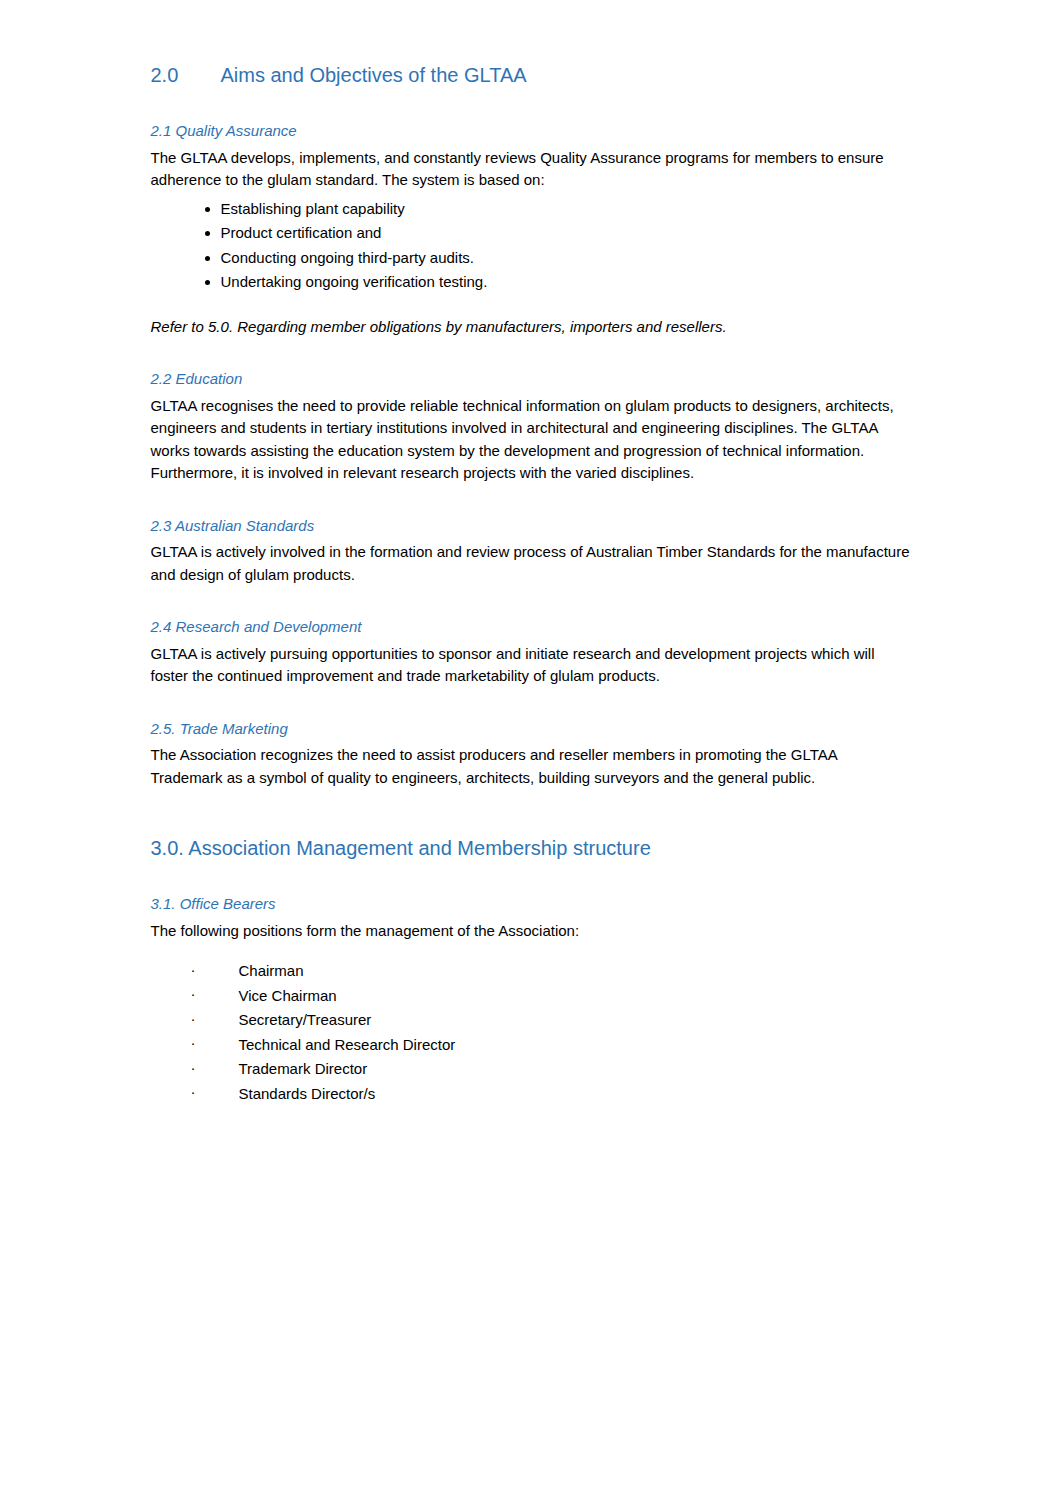2.0 Aims and Objectives of the GLTAA
2.1 Quality Assurance
The GLTAA develops, implements, and constantly reviews Quality Assurance programs for members to ensure adherence to the glulam standard. The system is based on:
Establishing plant capability
Product certification and
Conducting ongoing third-party audits.
Undertaking ongoing verification testing.
Refer to 5.0. Regarding member obligations by manufacturers, importers and resellers.
2.2 Education
GLTAA recognises the need to provide reliable technical information on glulam products to designers, architects, engineers and students in tertiary institutions involved in architectural and engineering disciplines. The GLTAA works towards assisting the education system by the development and progression of technical information. Furthermore, it is involved in relevant research projects with the varied disciplines.
2.3 Australian Standards
GLTAA is actively involved in the formation and review process of Australian Timber Standards for the manufacture and design of glulam products.
2.4 Research and Development
GLTAA is actively pursuing opportunities to sponsor and initiate research and development projects which will foster the continued improvement and trade marketability of glulam products.
2.5. Trade Marketing
The Association recognizes the need to assist producers and reseller members in promoting the GLTAA Trademark as a symbol of quality to engineers, architects, building surveyors and the general public.
3.0. Association Management and Membership structure
3.1. Office Bearers
The following positions form the management of the Association:
Chairman
Vice Chairman
Secretary/Treasurer
Technical and Research Director
Trademark Director
Standards Director/s